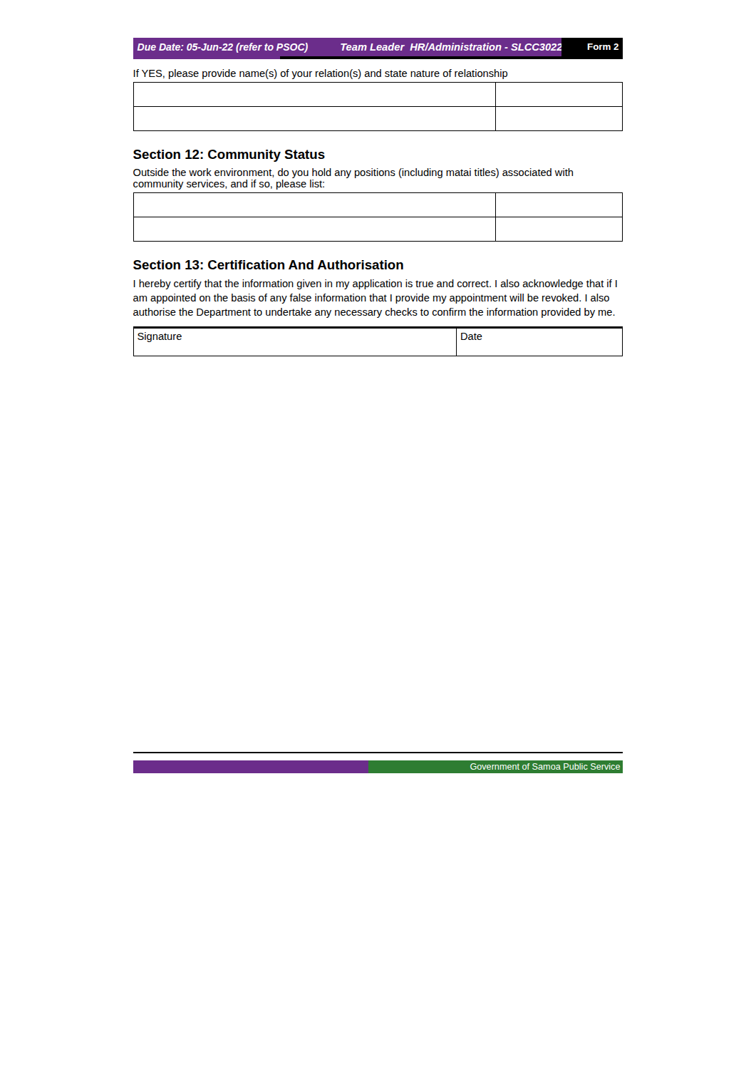Due Date: 05-Jun-22 (refer to PSOC) Team Leader HR/Administration - SLCC3022
Form 2
If YES, please provide name(s) of your relation(s) and state nature of relationship
Section 12: Community Status
Outside the work environment, do you hold any positions (including matai titles) associated with community services, and if so, please list:
Section 13: Certification And Authorisation
I hereby certify that the information given in my application is true and correct. I also acknowledge that if I am appointed on the basis of any false information that I provide my appointment will be revoked. I also authorise the Department to undertake any necessary checks to confirm the information provided by me.
| Signature | Date |
Government of Samoa Public Service